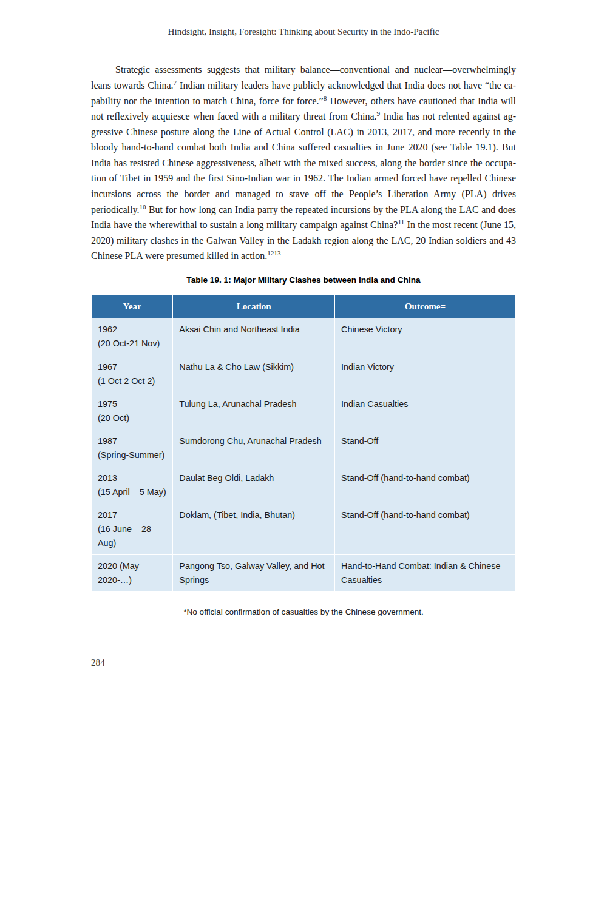Hindsight, Insight, Foresight: Thinking about Security in the Indo-Pacific
Strategic assessments suggests that military balance—conventional and nuclear—overwhelmingly leans towards China.7 Indian military leaders have publicly acknowledged that India does not have “the capability nor the intention to match China, force for force.”8 However, others have cautioned that India will not reflexively acquiesce when faced with a military threat from China.9 India has not relented against aggressive Chinese posture along the Line of Actual Control (LAC) in 2013, 2017, and more recently in the bloody hand-to-hand combat both India and China suffered casualties in June 2020 (see Table 19.1). But India has resisted Chinese aggressiveness, albeit with the mixed success, along the border since the occupation of Tibet in 1959 and the first Sino-Indian war in 1962. The Indian armed forced have repelled Chinese incursions across the border and managed to stave off the People’s Liberation Army (PLA) drives periodically.10 But for how long can India parry the repeated incursions by the PLA along the LAC and does India have the wherewithal to sustain a long military campaign against China?11 In the most recent (June 15, 2020) military clashes in the Galwan Valley in the Ladakh region along the LAC, 20 Indian soldiers and 43 Chinese PLA were presumed killed in action.1213
Table 19. 1: Major Military Clashes between India and China
| Year | Location | Outcome= |
| --- | --- | --- |
| 1962 (20 Oct-21 Nov) | Aksai Chin and Northeast India | Chinese Victory |
| 1967 (1 Oct 2 Oct 2) | Nathu La & Cho Law (Sikkim) | Indian Victory |
| 1975 (20 Oct) | Tulung La, Arunachal Pradesh | Indian Casualties |
| 1987 (Spring-Summer) | Sumdorong Chu, Arunachal Pradesh | Stand-Off |
| 2013 (15 April – 5 May) | Daulat Beg Oldi, Ladakh | Stand-Off (hand-to-hand combat) |
| 2017 (16 June – 28 Aug) | Doklam, (Tibet, India, Bhutan) | Stand-Off (hand-to-hand combat) |
| 2020 (May 2020-…) | Pangong Tso, Galway Valley, and Hot Springs | Hand-to-Hand Combat: Indian & Chinese Casualties |
*No official confirmation of casualties by the Chinese government.
284